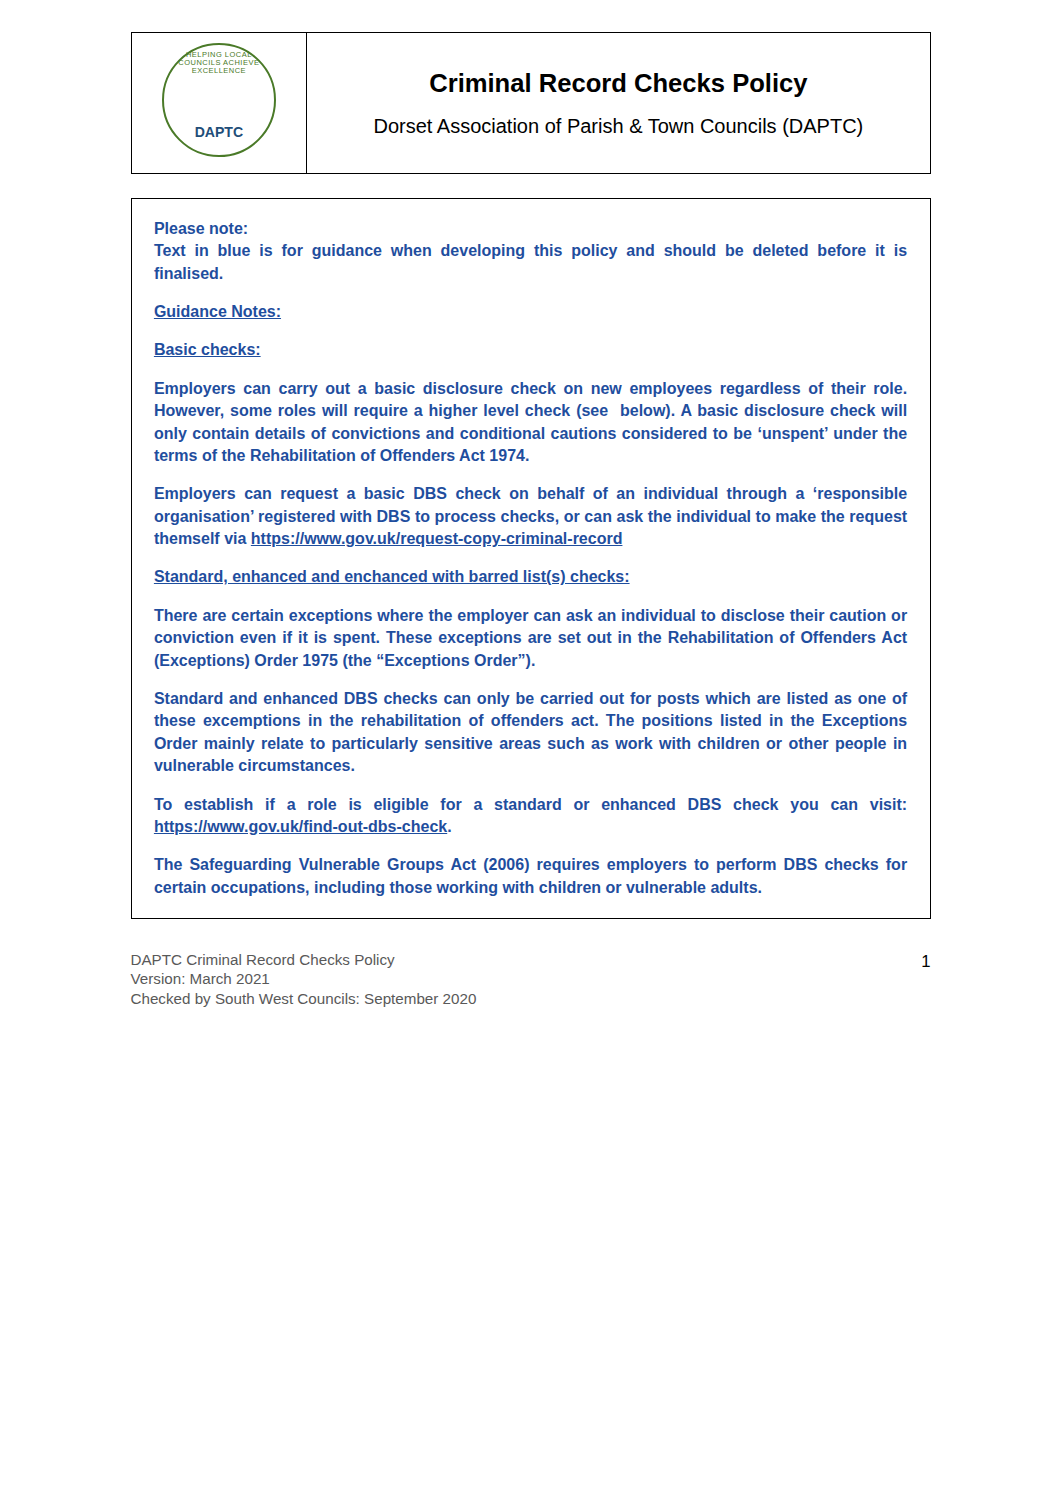| HELPING LOCAL COUNCILS ACHIEVE EXCELLENCE DAPTC | Criminal Record Checks Policy Dorset Association of Parish & Town Councils (DAPTC) |
Please note:
Text in blue is for guidance when developing this policy and should be deleted before it is finalised.
Guidance Notes:
Basic checks:
Employers can carry out a basic disclosure check on new employees regardless of their role. However, some roles will require a higher level check (see below). A basic disclosure check will only contain details of convictions and conditional cautions considered to be ‘unspent’ under the terms of the Rehabilitation of Offenders Act 1974.
Employers can request a basic DBS check on behalf of an individual through a ‘responsible organisation’ registered with DBS to process checks, or can ask the individual to make the request themself via https://www.gov.uk/request-copy-criminal-record
Standard, enhanced and enchanced with barred list(s) checks:
There are certain exceptions where the employer can ask an individual to disclose their caution or conviction even if it is spent. These exceptions are set out in the Rehabilitation of Offenders Act (Exceptions) Order 1975 (the “Exceptions Order”).
Standard and enhanced DBS checks can only be carried out for posts which are listed as one of these excemptions in the rehabilitation of offenders act. The positions listed in the Exceptions Order mainly relate to particularly sensitive areas such as work with children or other people in vulnerable circumstances.
To establish if a role is eligible for a standard or enhanced DBS check you can visit: https://www.gov.uk/find-out-dbs-check.
The Safeguarding Vulnerable Groups Act (2006) requires employers to perform DBS checks for certain occupations, including those working with children or vulnerable adults.
DAPTC Criminal Record Checks Policy
Version: March 2021
Checked by South West Councils: September 2020
1